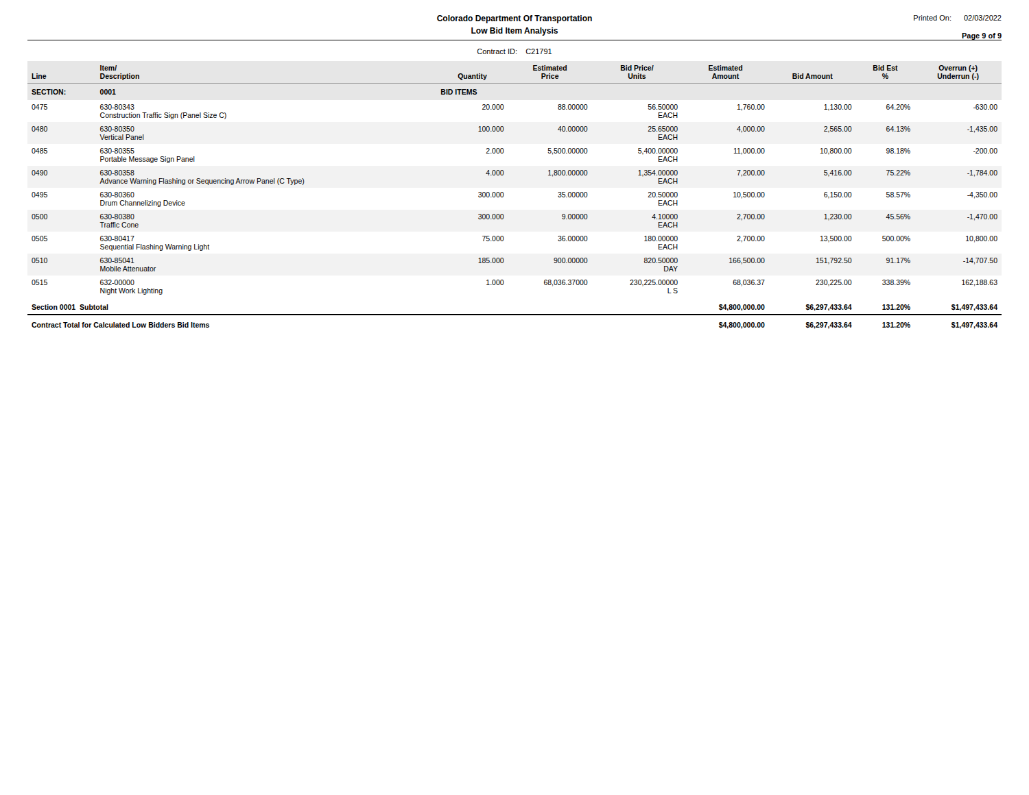Colorado Department Of Transportation
Printed On: 02/03/2022 Page 9 of 9
Low Bid Item Analysis
Contract ID: C21791
| Line | Item/ Description | Quantity | Estimated Price | Bid Price/ Units | Estimated Amount | Bid Amount | Bid Est % | Overrun (+) Underrun (-) |
| --- | --- | --- | --- | --- | --- | --- | --- | --- |
| SECTION: | 0001 | BID ITEMS | | | | | | |
| 0475 | 630-80343 Construction Traffic Sign (Panel Size C) | 20.000 | 88.00000 | 56.50000 EACH | 1,760.00 | 1,130.00 | 64.20% | -630.00 |
| 0480 | 630-80350 Vertical Panel | 100.000 | 40.00000 | 25.65000 EACH | 4,000.00 | 2,565.00 | 64.13% | -1,435.00 |
| 0485 | 630-80355 Portable Message Sign Panel | 2.000 | 5,500.00000 | 5,400.00000 EACH | 11,000.00 | 10,800.00 | 98.18% | -200.00 |
| 0490 | 630-80358 Advance Warning Flashing or Sequencing Arrow Panel (C Type) | 4.000 | 1,800.00000 | 1,354.00000 EACH | 7,200.00 | 5,416.00 | 75.22% | -1,784.00 |
| 0495 | 630-80360 Drum Channelizing Device | 300.000 | 35.00000 | 20.50000 EACH | 10,500.00 | 6,150.00 | 58.57% | -4,350.00 |
| 0500 | 630-80380 Traffic Cone | 300.000 | 9.00000 | 4.10000 EACH | 2,700.00 | 1,230.00 | 45.56% | -1,470.00 |
| 0505 | 630-80417 Sequential Flashing Warning Light | 75.000 | 36.00000 | 180.00000 EACH | 2,700.00 | 13,500.00 | 500.00% | 10,800.00 |
| 0510 | 630-85041 Mobile Attenuator | 185.000 | 900.00000 | 820.50000 DAY | 166,500.00 | 151,792.50 | 91.17% | -14,707.50 |
| 0515 | 632-00000 Night Work Lighting | 1.000 | 68,036.37000 | 230,225.00000 L S | 68,036.37 | 230,225.00 | 338.39% | 162,188.63 |
| Section 0001 Subtotal | $4,800,000.00 | $6,297,433.64 | 131.20% | $1,497,433.64 |
| Contract Total for Calculated Low Bidders Bid Items | $4,800,000.00 | $6,297,433.64 | 131.20% | $1,497,433.64 |